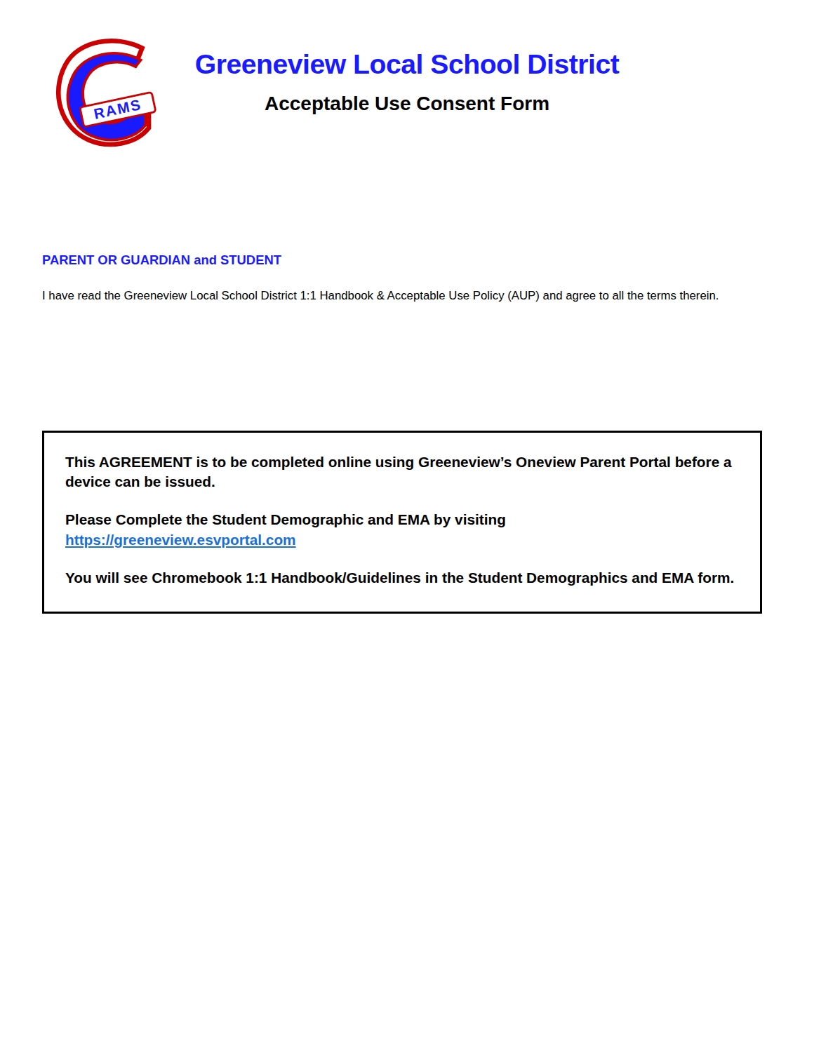Greeneview Rams G logo RAMS
Greeneview Local School District
Acceptable Use Consent Form
PARENT OR GUARDIAN and STUDENT
I have read the Greeneview Local School District 1:1 Handbook & Acceptable Use Policy (AUP) and agree to all the terms therein.
This AGREEMENT is to be completed online using Greeneview’s Oneview Parent Portal before a device can be issued.
Please Complete the Student Demographic and EMA by visiting
https://greeneview.esvportal.com
You will see Chromebook 1:1 Handbook/Guidelines in the Student Demographics and EMA form.